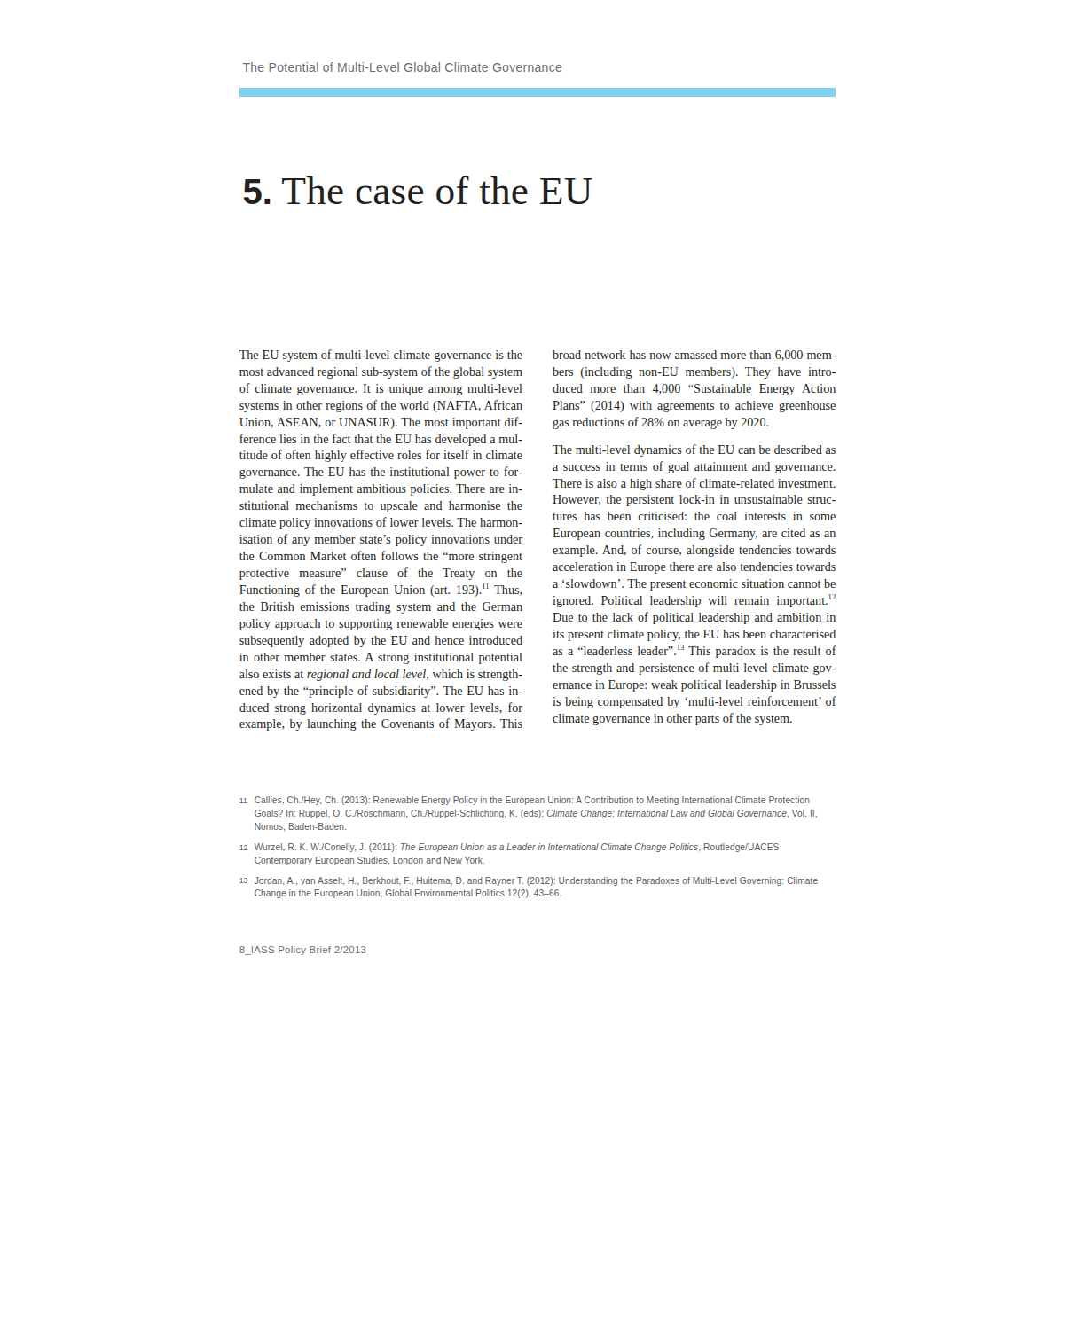The Potential of Multi-Level Global Climate Governance
5. The case of the EU
The EU system of multi-level climate governance is the most advanced regional sub-system of the global system of climate governance. It is unique among multi-level systems in other regions of the world (NAFTA, African Union, ASEAN, or UNASUR). The most important difference lies in the fact that the EU has developed a multitude of often highly effective roles for itself in climate governance. The EU has the institutional power to formulate and implement ambitious policies. There are institutional mechanisms to upscale and harmonise the climate policy innovations of lower levels. The harmonisation of any member state’s policy innovations under the Common Market often follows the “more stringent protective measure” clause of the Treaty on the Functioning of the European Union (art. 193).11 Thus, the British emissions trading system and the German policy approach to supporting renewable energies were subsequently adopted by the EU and hence introduced in other member states. A strong institutional potential also exists at regional and local level, which is strengthened by the “principle of subsidiarity”. The EU has induced strong horizontal dynamics at lower levels, for example, by launching the Covenants of Mayors. This broad network has now amassed more than 6,000 members (including non-EU members). They have introduced more than 4,000 “Sustainable Energy Action Plans” (2014) with agreements to achieve greenhouse gas reductions of 28% on average by 2020.
The multi-level dynamics of the EU can be described as a success in terms of goal attainment and governance. There is also a high share of climate-related investment. However, the persistent lock-in in unsustainable structures has been criticised: the coal interests in some European countries, including Germany, are cited as an example. And, of course, alongside tendencies towards acceleration in Europe there are also tendencies towards a ‘slowdown’. The present economic situation cannot be ignored. Political leadership will remain important.12 Due to the lack of political leadership and ambition in its present climate policy, the EU has been characterised as a “leaderless leader”.13 This paradox is the result of the strength and persistence of multi-level climate governance in Europe: weak political leadership in Brussels is being compensated by ‘multi-level reinforcement’ of climate governance in other parts of the system.
11
Callies, Ch./Hey, Ch. (2013): Renewable Energy Policy in the European Union: A Contribution to Meeting International Climate Protection Goals? In: Ruppel, O. C./Roschmann, Ch./Ruppel-Schlichting, K. (eds): Climate Change: International Law and Global Governance, Vol. II, Nomos, Baden-Baden.
12
Wurzel, R. K. W./Conelly, J. (2011): The European Union as a Leader in International Climate Change Politics, Routledge/UACES Contemporary European Studies, London and New York.
13
Jordan, A., van Asselt, H., Berkhout, F., Huitema, D. and Rayner T. (2012): Understanding the Paradoxes of Multi-Level Governing: Climate Change in the European Union, Global Environmental Politics 12(2), 43–66.
8_IASS Policy Brief 2/2013